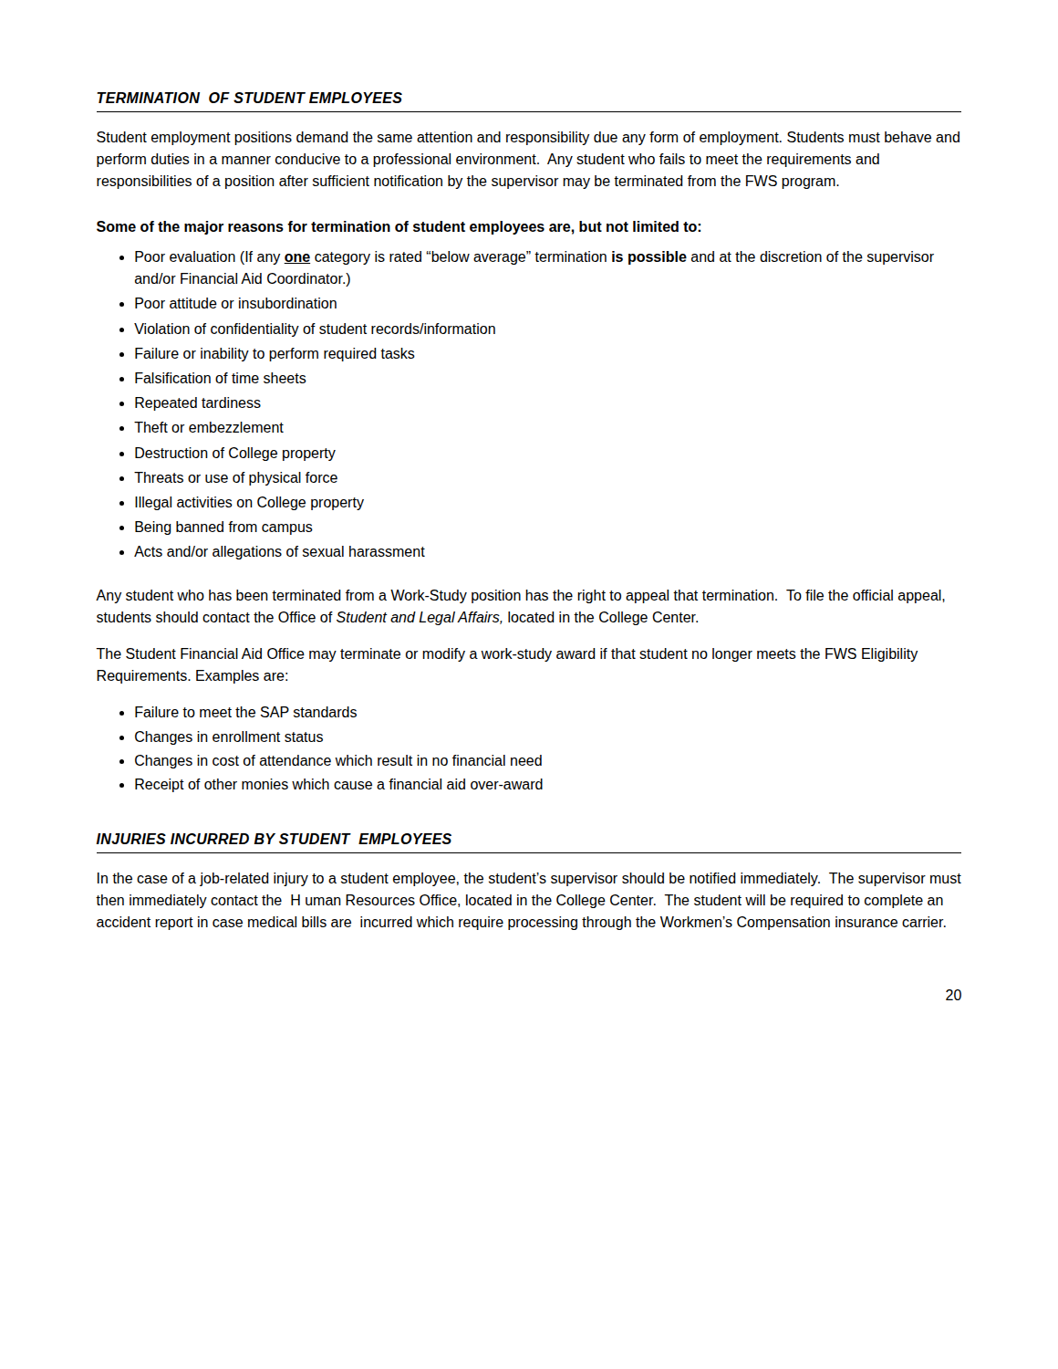Termination of Student Employees
Student employment positions demand the same attention and responsibility due any form of employment. Students must behave and perform duties in a manner conducive to a professional environment. Any student who fails to meet the requirements and responsibilities of a position after sufficient notification by the supervisor may be terminated from the FWS program.
Some of the major reasons for termination of student employees are, but not limited to:
Poor evaluation (If any one category is rated “below average” termination is possible and at the discretion of the supervisor and/or Financial Aid Coordinator.)
Poor attitude or insubordination
Violation of confidentiality of student records/information
Failure or inability to perform required tasks
Falsification of time sheets
Repeated tardiness
Theft or embezzlement
Destruction of College property
Threats or use of physical force
Illegal activities on College property
Being banned from campus
Acts and/or allegations of sexual harassment
Any student who has been terminated from a Work-Study position has the right to appeal that termination. To file the official appeal, students should contact the Office of Student and Legal Affairs, located in the College Center.
The Student Financial Aid Office may terminate or modify a work-study award if that student no longer meets the FWS Eligibility Requirements. Examples are:
Failure to meet the SAP standards
Changes in enrollment status
Changes in cost of attendance which result in no financial need
Receipt of other monies which cause a financial aid over-award
Injuries Incurred by Student Employees
In the case of a job-related injury to a student employee, the student’s supervisor should be notified immediately. The supervisor must then immediately contact the H uman Resources Office, located in the College Center. The student will be required to complete an accident report in case medical bills are incurred which require processing through the Workmen’s Compensation insurance carrier.
20